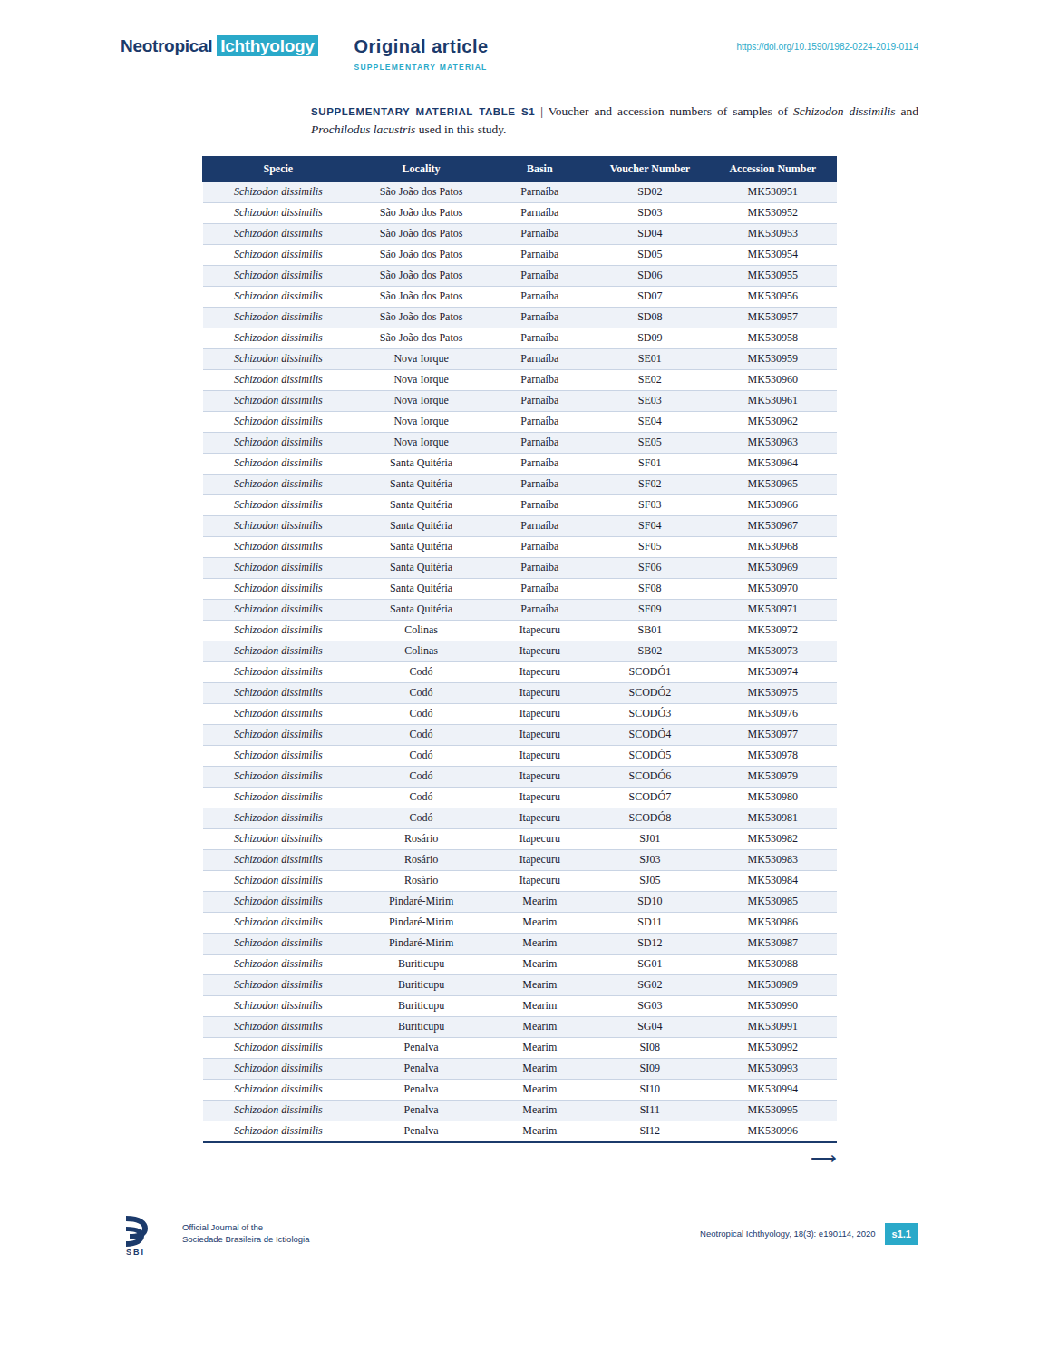Neotropical Ichthyology
Original article
SUPPLEMENTARY MATERIAL
https://doi.org/10.1590/1982-0224-2019-0114
SUPPLEMENTARY MATERIAL TABLE S1 | Voucher and accession numbers of samples of Schizodon dissimilis and Prochilodus lacustris used in this study.
| Specie | Locality | Basin | Voucher Number | Accession Number |
| --- | --- | --- | --- | --- |
| Schizodon dissimilis | São João dos Patos | Parnaíba | SD02 | MK530951 |
| Schizodon dissimilis | São João dos Patos | Parnaíba | SD03 | MK530952 |
| Schizodon dissimilis | São João dos Patos | Parnaíba | SD04 | MK530953 |
| Schizodon dissimilis | São João dos Patos | Parnaíba | SD05 | MK530954 |
| Schizodon dissimilis | São João dos Patos | Parnaíba | SD06 | MK530955 |
| Schizodon dissimilis | São João dos Patos | Parnaíba | SD07 | MK530956 |
| Schizodon dissimilis | São João dos Patos | Parnaíba | SD08 | MK530957 |
| Schizodon dissimilis | São João dos Patos | Parnaíba | SD09 | MK530958 |
| Schizodon dissimilis | Nova Iorque | Parnaíba | SE01 | MK530959 |
| Schizodon dissimilis | Nova Iorque | Parnaíba | SE02 | MK530960 |
| Schizodon dissimilis | Nova Iorque | Parnaíba | SE03 | MK530961 |
| Schizodon dissimilis | Nova Iorque | Parnaíba | SE04 | MK530962 |
| Schizodon dissimilis | Nova Iorque | Parnaíba | SE05 | MK530963 |
| Schizodon dissimilis | Santa Quitéria | Parnaíba | SF01 | MK530964 |
| Schizodon dissimilis | Santa Quitéria | Parnaíba | SF02 | MK530965 |
| Schizodon dissimilis | Santa Quitéria | Parnaíba | SF03 | MK530966 |
| Schizodon dissimilis | Santa Quitéria | Parnaíba | SF04 | MK530967 |
| Schizodon dissimilis | Santa Quitéria | Parnaíba | SF05 | MK530968 |
| Schizodon dissimilis | Santa Quitéria | Parnaíba | SF06 | MK530969 |
| Schizodon dissimilis | Santa Quitéria | Parnaíba | SF08 | MK530970 |
| Schizodon dissimilis | Santa Quitéria | Parnaíba | SF09 | MK530971 |
| Schizodon dissimilis | Colinas | Itapecuru | SB01 | MK530972 |
| Schizodon dissimilis | Colinas | Itapecuru | SB02 | MK530973 |
| Schizodon dissimilis | Codó | Itapecuru | SCODÓ1 | MK530974 |
| Schizodon dissimilis | Codó | Itapecuru | SCODÓ2 | MK530975 |
| Schizodon dissimilis | Codó | Itapecuru | SCODÓ3 | MK530976 |
| Schizodon dissimilis | Codó | Itapecuru | SCODÓ4 | MK530977 |
| Schizodon dissimilis | Codó | Itapecuru | SCODÓ5 | MK530978 |
| Schizodon dissimilis | Codó | Itapecuru | SCODÓ6 | MK530979 |
| Schizodon dissimilis | Codó | Itapecuru | SCODÓ7 | MK530980 |
| Schizodon dissimilis | Codó | Itapecuru | SCODÓ8 | MK530981 |
| Schizodon dissimilis | Rosário | Itapecuru | SJ01 | MK530982 |
| Schizodon dissimilis | Rosário | Itapecuru | SJ03 | MK530983 |
| Schizodon dissimilis | Rosário | Itapecuru | SJ05 | MK530984 |
| Schizodon dissimilis | Pindaré-Mirim | Mearim | SD10 | MK530985 |
| Schizodon dissimilis | Pindaré-Mirim | Mearim | SD11 | MK530986 |
| Schizodon dissimilis | Pindaré-Mirim | Mearim | SD12 | MK530987 |
| Schizodon dissimilis | Buriticupu | Mearim | SG01 | MK530988 |
| Schizodon dissimilis | Buriticupu | Mearim | SG02 | MK530989 |
| Schizodon dissimilis | Buriticupu | Mearim | SG03 | MK530990 |
| Schizodon dissimilis | Buriticupu | Mearim | SG04 | MK530991 |
| Schizodon dissimilis | Penalva | Mearim | SI08 | MK530992 |
| Schizodon dissimilis | Penalva | Mearim | SI09 | MK530993 |
| Schizodon dissimilis | Penalva | Mearim | SI10 | MK530994 |
| Schizodon dissimilis | Penalva | Mearim | SI11 | MK530995 |
| Schizodon dissimilis | Penalva | Mearim | SI12 | MK530996 |
⟶
SBI
Official Journal of the
Sociedade Brasileira de Ictiologia
Neotropical Ichthyology, 18(3): e190114, 2020 s1.1